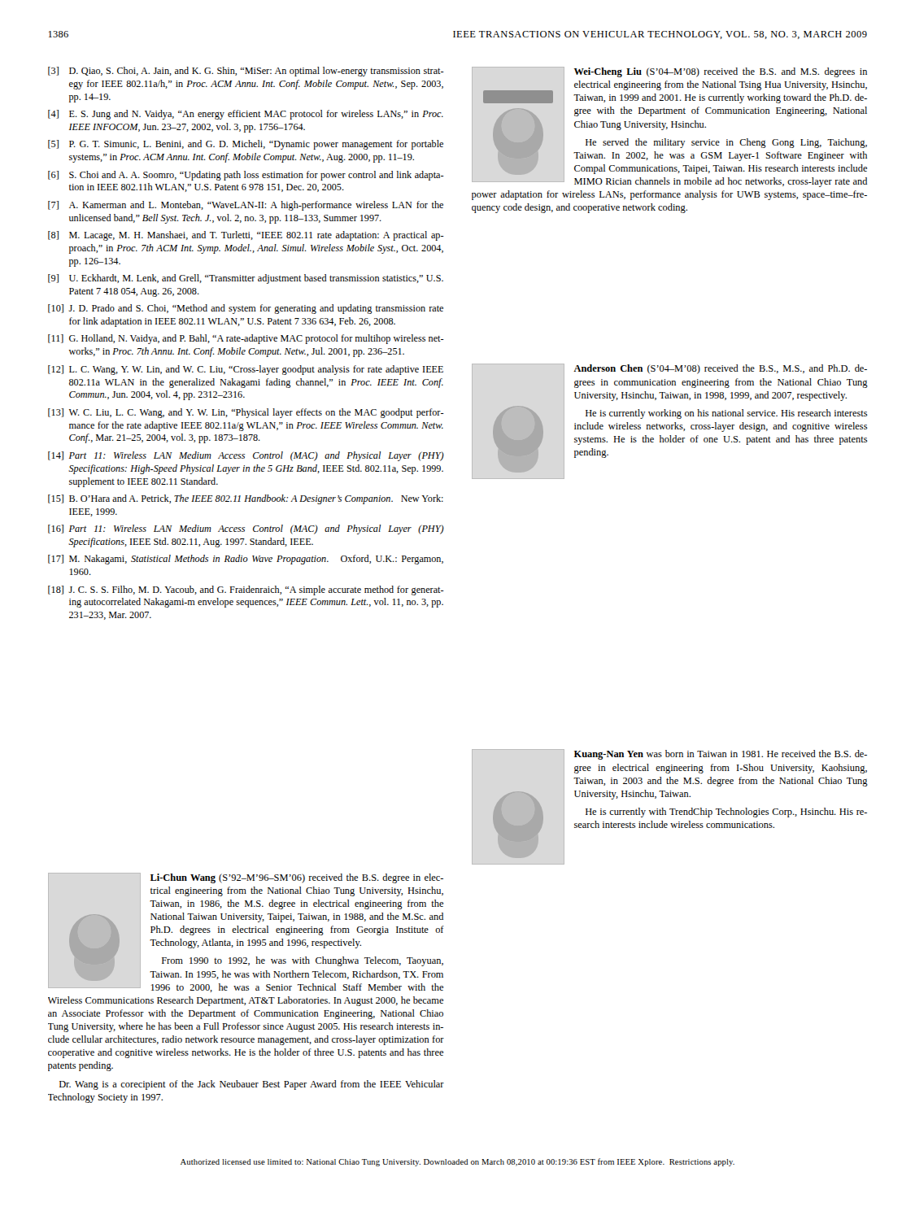1386
IEEE Transactions on Vehicular Technology, Vol. 58, No. 3, March 2009
[3] D. Qiao, S. Choi, A. Jain, and K. G. Shin, “MiSer: An optimal low-energy transmission strategy for IEEE 802.11a/h,” in Proc. ACM Annu. Int. Conf. Mobile Comput. Netw., Sep. 2003, pp. 14–19.
[4] E. S. Jung and N. Vaidya, “An energy efficient MAC protocol for wireless LANs,” in Proc. IEEE INFOCOM, Jun. 23–27, 2002, vol. 3, pp. 1756–1764.
[5] P. G. T. Simunic, L. Benini, and G. D. Micheli, “Dynamic power management for portable systems,” in Proc. ACM Annu. Int. Conf. Mobile Comput. Netw., Aug. 2000, pp. 11–19.
[6] S. Choi and A. A. Soomro, “Updating path loss estimation for power control and link adaptation in IEEE 802.11h WLAN,” U.S. Patent 6 978 151, Dec. 20, 2005.
[7] A. Kamerman and L. Monteban, “WaveLAN-II: A high-performance wireless LAN for the unlicensed band,” Bell Syst. Tech. J., vol. 2, no. 3, pp. 118–133, Summer 1997.
[8] M. Lacage, M. H. Manshaei, and T. Turletti, “IEEE 802.11 rate adaptation: A practical approach,” in Proc. 7th ACM Int. Symp. Model., Anal. Simul. Wireless Mobile Syst., Oct. 2004, pp. 126–134.
[9] U. Eckhardt, M. Lenk, and Grell, “Transmitter adjustment based transmission statistics,” U.S. Patent 7 418 054, Aug. 26, 2008.
[10] J. D. Prado and S. Choi, “Method and system for generating and updating transmission rate for link adaptation in IEEE 802.11 WLAN,” U.S. Patent 7 336 634, Feb. 26, 2008.
[11] G. Holland, N. Vaidya, and P. Bahl, “A rate-adaptive MAC protocol for multihop wireless networks,” in Proc. 7th Annu. Int. Conf. Mobile Comput. Netw., Jul. 2001, pp. 236–251.
[12] L. C. Wang, Y. W. Lin, and W. C. Liu, “Cross-layer goodput analysis for rate adaptive IEEE 802.11a WLAN in the generalized Nakagami fading channel,” in Proc. IEEE Int. Conf. Commun., Jun. 2004, vol. 4, pp. 2312–2316.
[13] W. C. Liu, L. C. Wang, and Y. W. Lin, “Physical layer effects on the MAC goodput performance for the rate adaptive IEEE 802.11a/g WLAN,” in Proc. IEEE Wireless Commun. Netw. Conf., Mar. 21–25, 2004, vol. 3, pp. 1873–1878.
[14] Part 11: Wireless LAN Medium Access Control (MAC) and Physical Layer (PHY) Specifications: High-Speed Physical Layer in the 5 GHz Band, IEEE Std. 802.11a, Sep. 1999. supplement to IEEE 802.11 Standard.
[15] B. O’Hara and A. Petrick, The IEEE 802.11 Handbook: A Designer’s Companion. New York: IEEE, 1999.
[16] Part 11: Wireless LAN Medium Access Control (MAC) and Physical Layer (PHY) Specifications, IEEE Std. 802.11, Aug. 1997. Standard, IEEE.
[17] M. Nakagami, Statistical Methods in Radio Wave Propagation. Oxford, U.K.: Pergamon, 1960.
[18] J. C. S. S. Filho, M. D. Yacoub, and G. Fraidenraich, “A simple accurate method for generating autocorrelated Nakagami-m envelope sequences,” IEEE Commun. Lett., vol. 11, no. 3, pp. 231–233, Mar. 2007.
Li-Chun Wang (S’92–M’96–SM’06) received the B.S. degree in electrical engineering from the National Chiao Tung University, Hsinchu, Taiwan, in 1986, the M.S. degree in electrical engineering from the National Taiwan University, Taipei, Taiwan, in 1988, and the M.Sc. and Ph.D. degrees in electrical engineering from Georgia Institute of Technology, Atlanta, in 1995 and 1996, respectively.
From 1990 to 1992, he was with Chunghwa Telecom, Taoyuan, Taiwan. In 1995, he was with Northern Telecom, Richardson, TX. From 1996 to 2000, he was a Senior Technical Staff Member with the Wireless Communications Research Department, AT&T Laboratories. In August 2000, he became an Associate Professor with the Department of Communication Engineering, National Chiao Tung University, where he has been a Full Professor since August 2005. His research interests include cellular architectures, radio network resource management, and cross-layer optimization for cooperative and cognitive wireless networks. He is the holder of three U.S. patents and has three patents pending.
Dr. Wang is a corecipient of the Jack Neubauer Best Paper Award from the IEEE Vehicular Technology Society in 1997.
Wei-Cheng Liu (S’04–M’08) received the B.S. and M.S. degrees in electrical engineering from the National Tsing Hua University, Hsinchu, Taiwan, in 1999 and 2001. He is currently working toward the Ph.D. degree with the Department of Communication Engineering, National Chiao Tung University, Hsinchu.
He served the military service in Cheng Gong Ling, Taichung, Taiwan. In 2002, he was a GSM Layer-1 Software Engineer with Compal Communications, Taipei, Taiwan. His research interests include MIMO Rician channels in mobile ad hoc networks, cross-layer rate and power adaptation for wireless LANs, performance analysis for UWB systems, space–time–frequency code design, and cooperative network coding.
Anderson Chen (S’04–M’08) received the B.S., M.S., and Ph.D. degrees in communication engineering from the National Chiao Tung University, Hsinchu, Taiwan, in 1998, 1999, and 2007, respectively.
He is currently working on his national service. His research interests include wireless networks, cross-layer design, and cognitive wireless systems. He is the holder of one U.S. patent and has three patents pending.
Kuang-Nan Yen was born in Taiwan in 1981. He received the B.S. degree in electrical engineering from I-Shou University, Kaohsiung, Taiwan, in 2003 and the M.S. degree from the National Chiao Tung University, Hsinchu, Taiwan.
He is currently with TrendChip Technologies Corp., Hsinchu. His research interests include wireless communications.
Authorized licensed use limited to: National Chiao Tung University. Downloaded on March 08,2010 at 00:19:36 EST from IEEE Xplore. Restrictions apply.